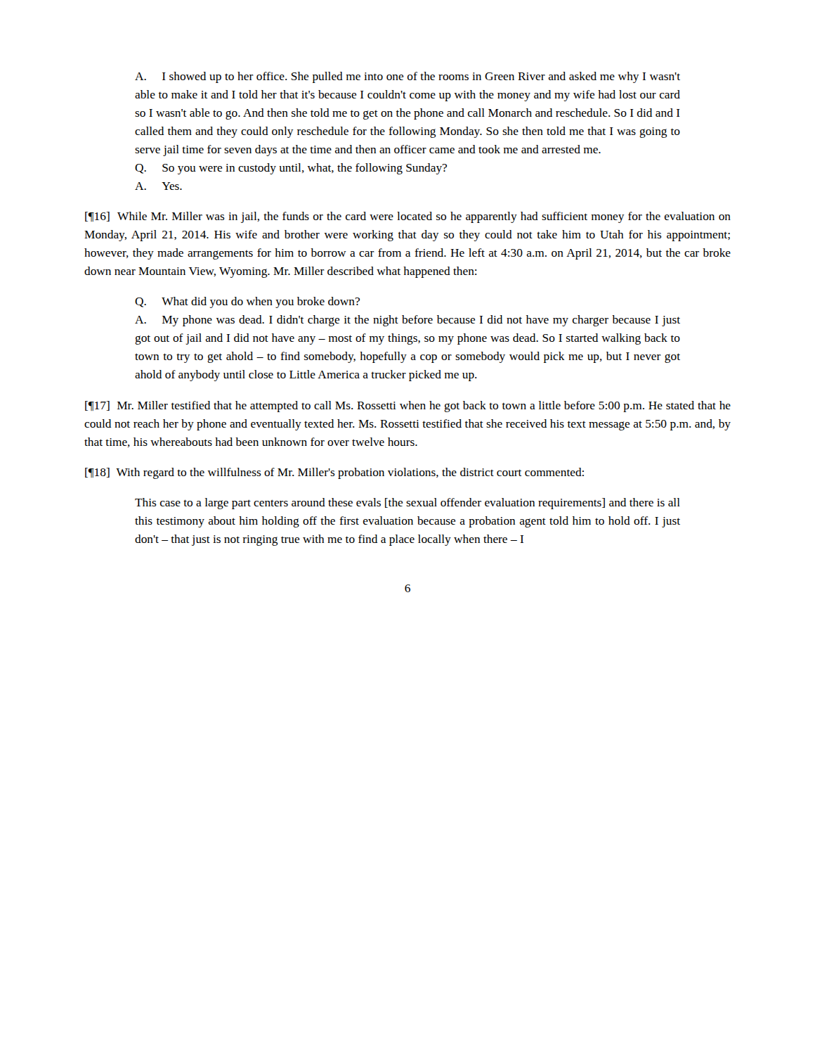A. I showed up to her office. She pulled me into one of the rooms in Green River and asked me why I wasn't able to make it and I told her that it's because I couldn't come up with the money and my wife had lost our card so I wasn't able to go. And then she told me to get on the phone and call Monarch and reschedule. So I did and I called them and they could only reschedule for the following Monday. So she then told me that I was going to serve jail time for seven days at the time and then an officer came and took me and arrested me.
Q. So you were in custody until, what, the following Sunday?
A. Yes.
[¶16] While Mr. Miller was in jail, the funds or the card were located so he apparently had sufficient money for the evaluation on Monday, April 21, 2014. His wife and brother were working that day so they could not take him to Utah for his appointment; however, they made arrangements for him to borrow a car from a friend. He left at 4:30 a.m. on April 21, 2014, but the car broke down near Mountain View, Wyoming. Mr. Miller described what happened then:
Q. What did you do when you broke down?
A. My phone was dead. I didn't charge it the night before because I did not have my charger because I just got out of jail and I did not have any – most of my things, so my phone was dead. So I started walking back to town to try to get ahold – to find somebody, hopefully a cop or somebody would pick me up, but I never got ahold of anybody until close to Little America a trucker picked me up.
[¶17] Mr. Miller testified that he attempted to call Ms. Rossetti when he got back to town a little before 5:00 p.m. He stated that he could not reach her by phone and eventually texted her. Ms. Rossetti testified that she received his text message at 5:50 p.m. and, by that time, his whereabouts had been unknown for over twelve hours.
[¶18] With regard to the willfulness of Mr. Miller's probation violations, the district court commented:
This case to a large part centers around these evals [the sexual offender evaluation requirements] and there is all this testimony about him holding off the first evaluation because a probation agent told him to hold off. I just don't – that just is not ringing true with me to find a place locally when there – I
6